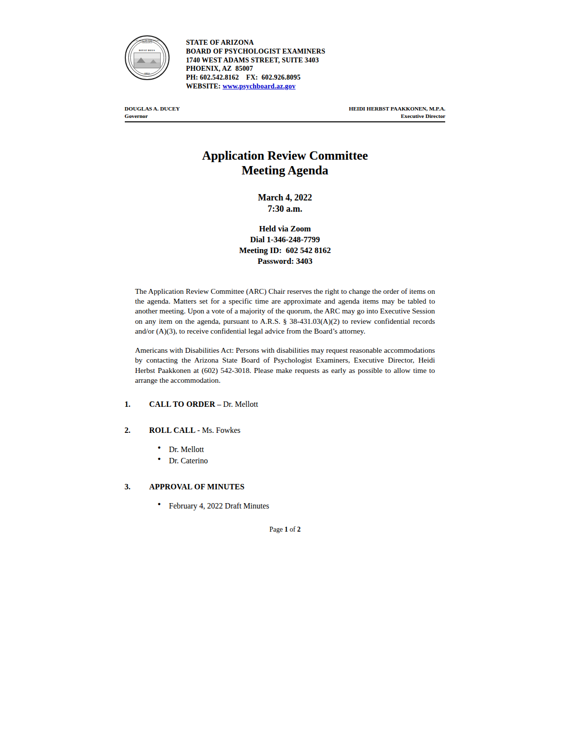GREAT SEAL OF THE STATE OF ARIZONA
DITAT DEUS
1912
STATE OF ARIZONA
BOARD OF PSYCHOLOGIST EXAMINERS
1740 WEST ADAMS STREET, SUITE 3403
PHOENIX, AZ 85007
PH: 602.542.8162 FX: 602.926.8095
WEBSITE: www.psychboard.az.gov
DOUGLAS A. DUCEY
Governor
HEIDI HERBST PAAKKONEN, M.P.A.
Executive Director
Application Review Committee
Meeting Agenda
March 4, 2022
7:30 a.m.
Held via Zoom
Dial 1-346-248-7799
Meeting ID: 602 542 8162
Password: 3403
The Application Review Committee (ARC) Chair reserves the right to change the order of items on the agenda. Matters set for a specific time are approximate and agenda items may be tabled to another meeting. Upon a vote of a majority of the quorum, the ARC may go into Executive Session on any item on the agenda, pursuant to A.R.S. § 38-431.03(A)(2) to review confidential records and/or (A)(3), to receive confidential legal advice from the Board’s attorney.
Americans with Disabilities Act: Persons with disabilities may request reasonable accommodations by contacting the Arizona State Board of Psychologist Examiners, Executive Director, Heidi Herbst Paakkonen at (602) 542-3018. Please make requests as early as possible to allow time to arrange the accommodation.
CALL TO ORDER – Dr. Mellott
ROLL CALL - Ms. Fowkes
Dr. Mellott
Dr. Caterino
APPROVAL OF MINUTES
February 4, 2022 Draft Minutes
Page 1 of 2